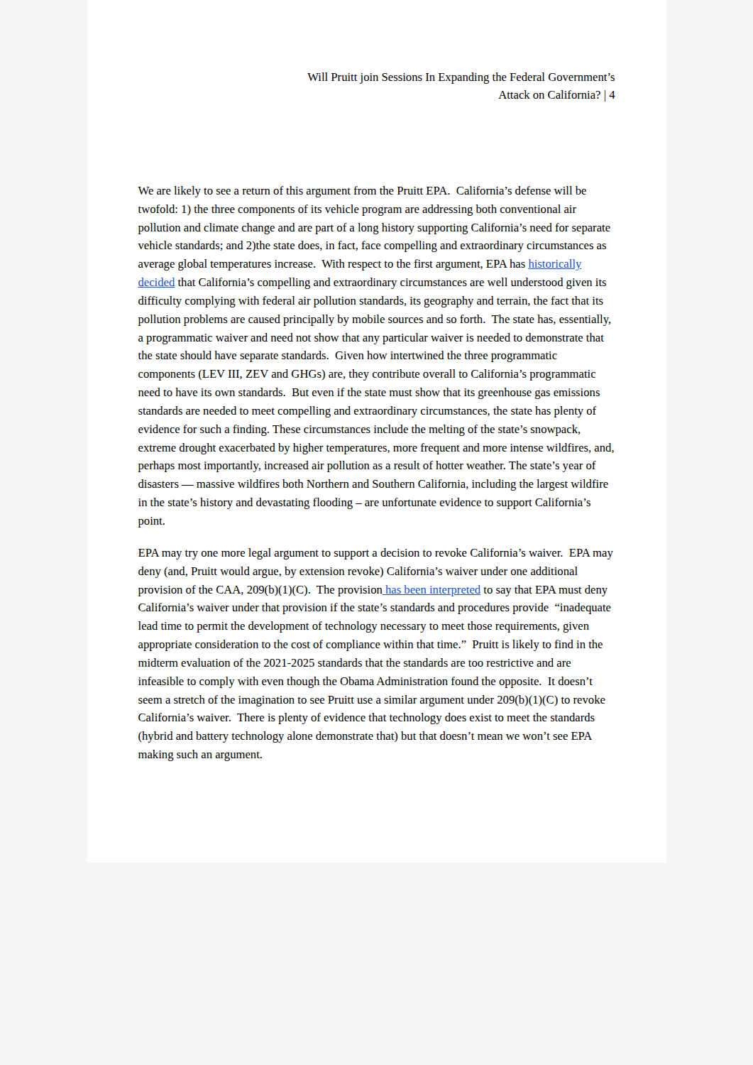Will Pruitt join Sessions In Expanding the Federal Government’s Attack on California? | 4
We are likely to see a return of this argument from the Pruitt EPA. California’s defense will be twofold: 1) the three components of its vehicle program are addressing both conventional air pollution and climate change and are part of a long history supporting California’s need for separate vehicle standards; and 2)the state does, in fact, face compelling and extraordinary circumstances as average global temperatures increase. With respect to the first argument, EPA has historically decided that California’s compelling and extraordinary circumstances are well understood given its difficulty complying with federal air pollution standards, its geography and terrain, the fact that its pollution problems are caused principally by mobile sources and so forth. The state has, essentially, a programmatic waiver and need not show that any particular waiver is needed to demonstrate that the state should have separate standards. Given how intertwined the three programmatic components (LEV III, ZEV and GHGs) are, they contribute overall to California’s programmatic need to have its own standards. But even if the state must show that its greenhouse gas emissions standards are needed to meet compelling and extraordinary circumstances, the state has plenty of evidence for such a finding. These circumstances include the melting of the state’s snowpack, extreme drought exacerbated by higher temperatures, more frequent and more intense wildfires, and, perhaps most importantly, increased air pollution as a result of hotter weather. The state’s year of disasters — massive wildfires both Northern and Southern California, including the largest wildfire in the state’s history and devastating flooding – are unfortunate evidence to support California’s point.
EPA may try one more legal argument to support a decision to revoke California’s waiver. EPA may deny (and, Pruitt would argue, by extension revoke) California’s waiver under one additional provision of the CAA, 209(b)(1)(C). The provision has been interpreted to say that EPA must deny California’s waiver under that provision if the state’s standards and procedures provide “inadequate lead time to permit the development of technology necessary to meet those requirements, given appropriate consideration to the cost of compliance within that time.” Pruitt is likely to find in the midterm evaluation of the 2021-2025 standards that the standards are too restrictive and are infeasible to comply with even though the Obama Administration found the opposite. It doesn’t seem a stretch of the imagination to see Pruitt use a similar argument under 209(b)(1)(C) to revoke California’s waiver. There is plenty of evidence that technology does exist to meet the standards (hybrid and battery technology alone demonstrate that) but that doesn’t mean we won’t see EPA making such an argument.